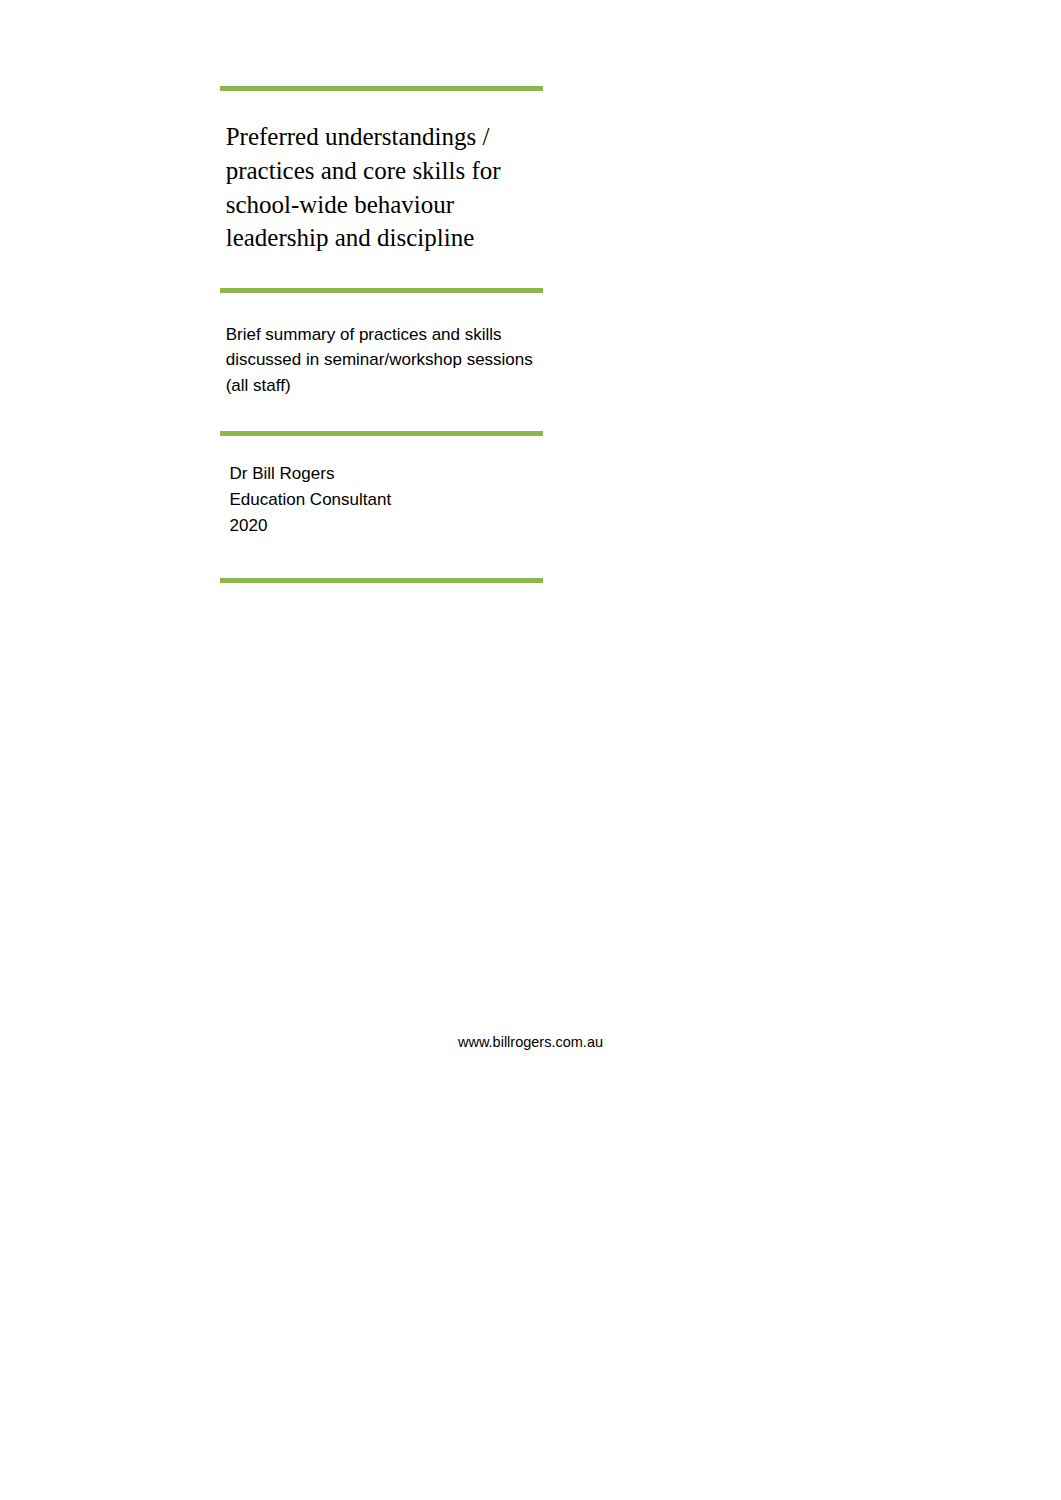Preferred understandings / practices and core skills for school-wide behaviour leadership and discipline
Brief summary of practices and skills discussed in seminar/workshop sessions (all staff)
Dr Bill Rogers
Education Consultant
2020
www.billrogers.com.au